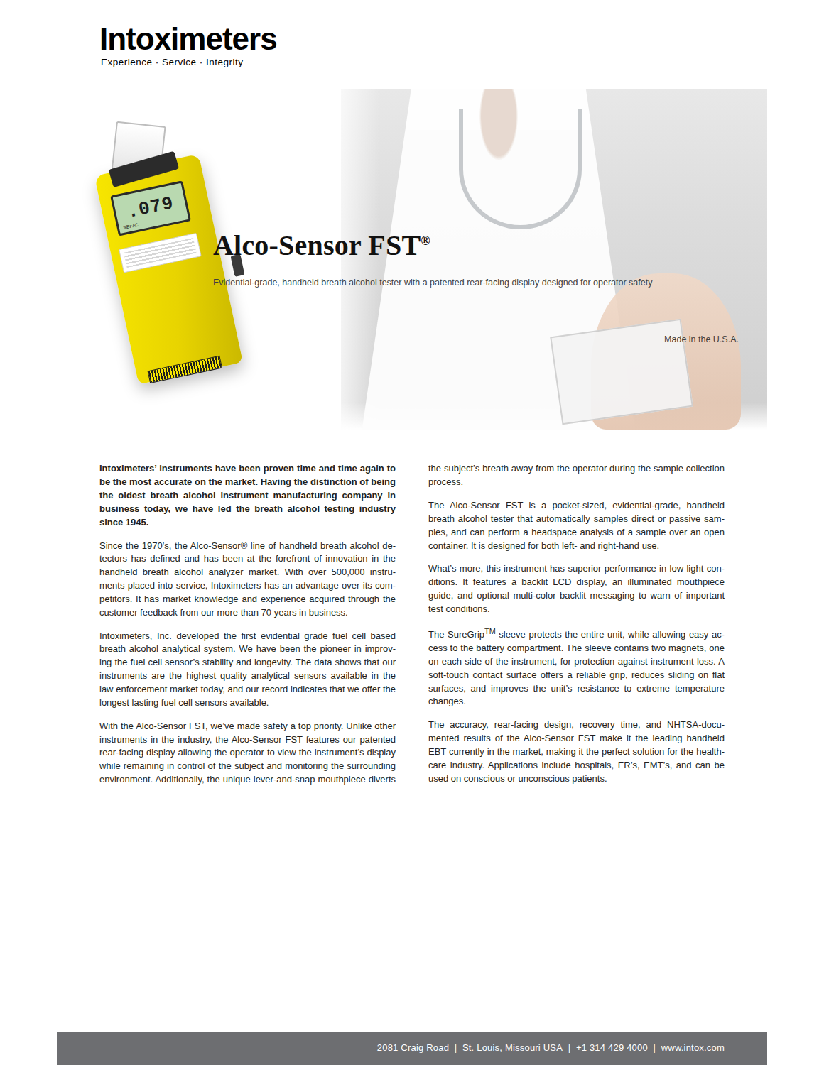Intoximeters
Experience · Service · Integrity
.079%BrAC
Alco-Sensor FST®
Evidential-grade, handheld breath alcohol tester with a patented rear-facing display designed for operator safety
Made in the U.S.A.
Intoximeters’ instruments have been proven time and time again to be the most accurate on the market. Having the distinction of being the oldest breath alcohol instrument manufacturing company in business today, we have led the breath alcohol testing industry since 1945.
Since the 1970’s, the Alco-Sensor® line of handheld breath alcohol detectors has defined and has been at the forefront of innovation in the handheld breath alcohol analyzer market. With over 500,000 instruments placed into service, Intoximeters has an advantage over its competitors. It has market knowledge and experience acquired through the customer feedback from our more than 70 years in business.
Intoximeters, Inc. developed the first evidential grade fuel cell based breath alcohol analytical system. We have been the pioneer in improving the fuel cell sensor’s stability and longevity. The data shows that our instruments are the highest quality analytical sensors available in the law enforcement market today, and our record indicates that we offer the longest lasting fuel cell sensors available.
With the Alco-Sensor FST, we’ve made safety a top priority. Unlike other instruments in the industry, the Alco-Sensor FST features our patented rear-facing display allowing the operator to view the instrument’s display while remaining in control of the subject and monitoring the surrounding environment. Additionally, the unique lever-and-snap mouthpiece diverts the subject’s breath away from the operator during the sample collection process.
The Alco-Sensor FST is a pocket-sized, evidential-grade, handheld breath alcohol tester that automatically samples direct or passive samples, and can perform a headspace analysis of a sample over an open container. It is designed for both left- and right-hand use.
What’s more, this instrument has superior performance in low light conditions. It features a backlit LCD display, an illuminated mouthpiece guide, and optional multi-color backlit messaging to warn of important test conditions.
The SureGripTM sleeve protects the entire unit, while allowing easy access to the battery compartment. The sleeve contains two magnets, one on each side of the instrument, for protection against instrument loss. A soft-touch contact surface offers a reliable grip, reduces sliding on flat surfaces, and improves the unit’s resistance to extreme temperature changes.
The accuracy, rear-facing design, recovery time, and NHTSA-documented results of the Alco-Sensor FST make it the leading handheld EBT currently in the market, making it the perfect solution for the healthcare industry. Applications include hospitals, ER’s, EMT’s, and can be used on conscious or unconscious patients.
2081 Craig Road | St. Louis, Missouri USA | +1 314 429 4000 | www.intox.com